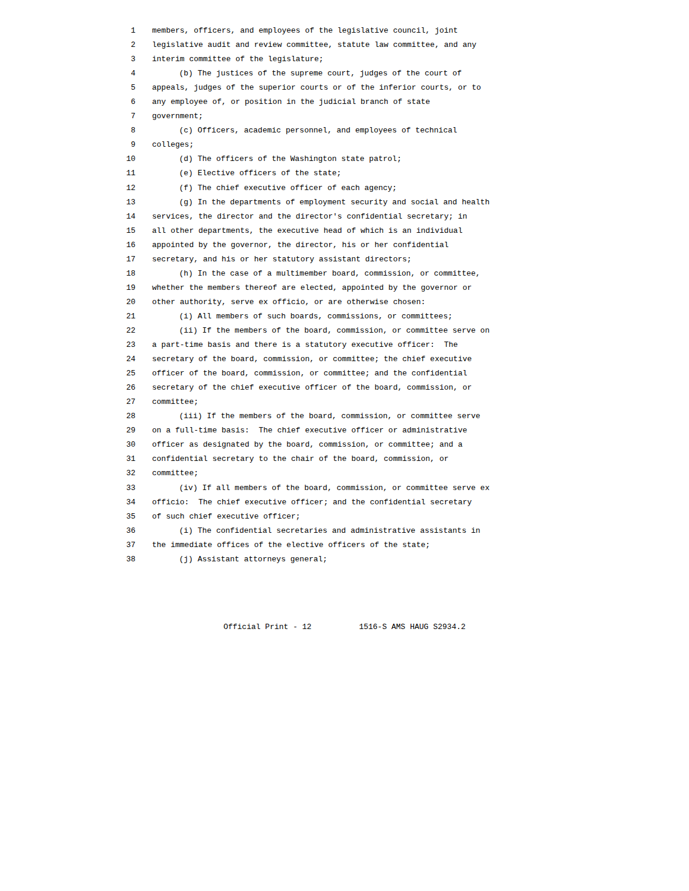members, officers, and employees of the legislative council, joint
legislative audit and review committee, statute law committee, and any
interim committee of the legislature;
(b) The justices of the supreme court, judges of the court of
appeals, judges of the superior courts or of the inferior courts, or to
any employee of, or position in the judicial branch of state
government;
(c) Officers, academic personnel, and employees of technical
colleges;
(d) The officers of the Washington state patrol;
(e) Elective officers of the state;
(f) The chief executive officer of each agency;
(g) In the departments of employment security and social and health
services, the director and the director's confidential secretary; in
all other departments, the executive head of which is an individual
appointed by the governor, the director, his or her confidential
secretary, and his or her statutory assistant directors;
(h) In the case of a multimember board, commission, or committee,
whether the members thereof are elected, appointed by the governor or
other authority, serve ex officio, or are otherwise chosen:
(i) All members of such boards, commissions, or committees;
(ii) If the members of the board, commission, or committee serve on
a part-time basis and there is a statutory executive officer: The
secretary of the board, commission, or committee; the chief executive
officer of the board, commission, or committee; and the confidential
secretary of the chief executive officer of the board, commission, or
committee;
(iii) If the members of the board, commission, or committee serve
on a full-time basis: The chief executive officer or administrative
officer as designated by the board, commission, or committee; and a
confidential secretary to the chair of the board, commission, or
committee;
(iv) If all members of the board, commission, or committee serve ex
officio: The chief executive officer; and the confidential secretary
of such chief executive officer;
(i) The confidential secretaries and administrative assistants in
the immediate offices of the elective officers of the state;
(j) Assistant attorneys general;
Official Print - 121516-S AMS HAUG S2934.2